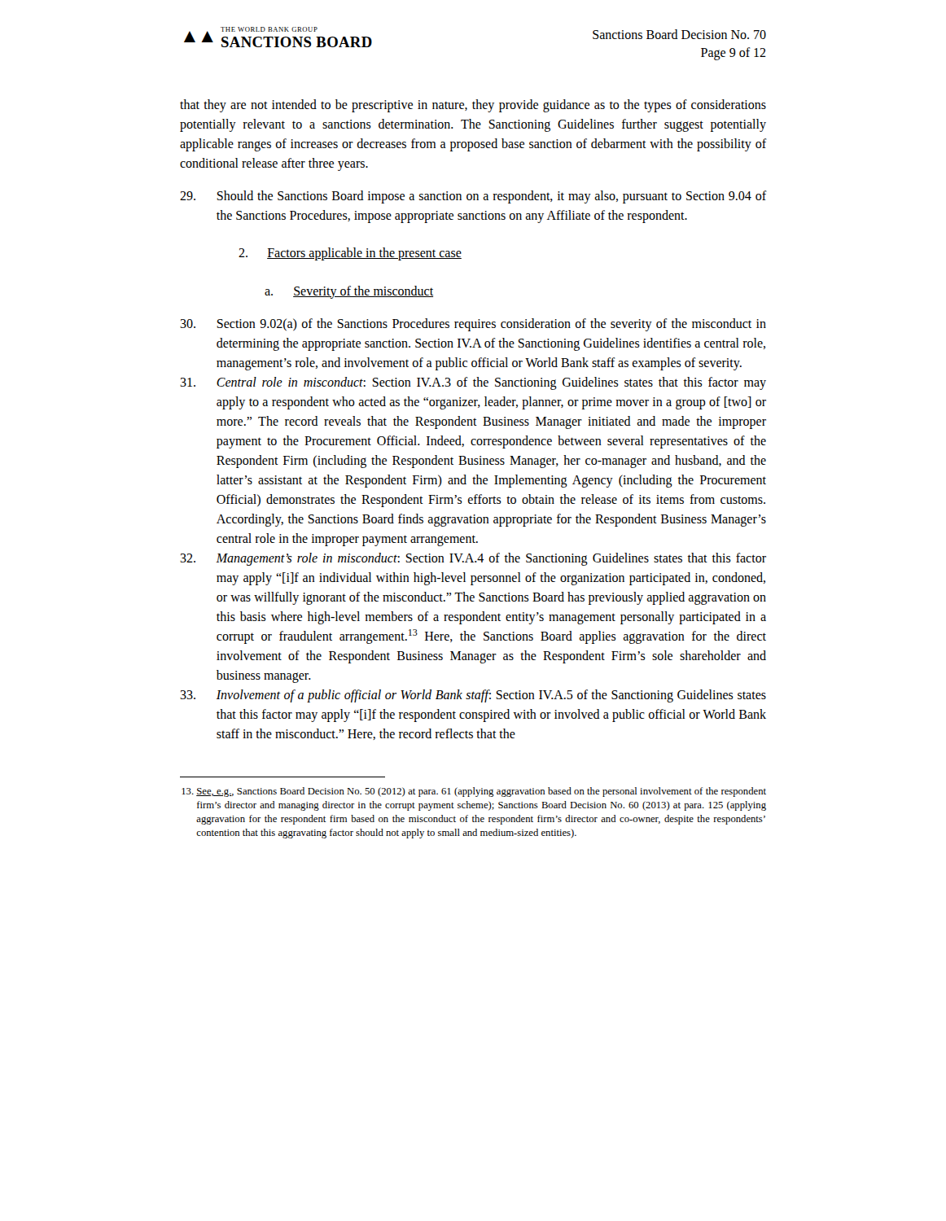▲▲ The World Bank Group SANCTIONS BOARD
Sanctions Board Decision No. 70
Page 9 of 12
that they are not intended to be prescriptive in nature, they provide guidance as to the types of considerations potentially relevant to a sanctions determination. The Sanctioning Guidelines further suggest potentially applicable ranges of increases or decreases from a proposed base sanction of debarment with the possibility of conditional release after three years.
29. Should the Sanctions Board impose a sanction on a respondent, it may also, pursuant to Section 9.04 of the Sanctions Procedures, impose appropriate sanctions on any Affiliate of the respondent.
2. Factors applicable in the present case
a. Severity of the misconduct
30. Section 9.02(a) of the Sanctions Procedures requires consideration of the severity of the misconduct in determining the appropriate sanction. Section IV.A of the Sanctioning Guidelines identifies a central role, management’s role, and involvement of a public official or World Bank staff as examples of severity.
31. Central role in misconduct: Section IV.A.3 of the Sanctioning Guidelines states that this factor may apply to a respondent who acted as the “organizer, leader, planner, or prime mover in a group of [two] or more.” The record reveals that the Respondent Business Manager initiated and made the improper payment to the Procurement Official. Indeed, correspondence between several representatives of the Respondent Firm (including the Respondent Business Manager, her co-manager and husband, and the latter’s assistant at the Respondent Firm) and the Implementing Agency (including the Procurement Official) demonstrates the Respondent Firm’s efforts to obtain the release of its items from customs. Accordingly, the Sanctions Board finds aggravation appropriate for the Respondent Business Manager’s central role in the improper payment arrangement.
32. Management’s role in misconduct: Section IV.A.4 of the Sanctioning Guidelines states that this factor may apply “[i]f an individual within high-level personnel of the organization participated in, condoned, or was willfully ignorant of the misconduct.” The Sanctions Board has previously applied aggravation on this basis where high-level members of a respondent entity’s management personally participated in a corrupt or fraudulent arrangement.13 Here, the Sanctions Board applies aggravation for the direct involvement of the Respondent Business Manager as the Respondent Firm’s sole shareholder and business manager.
33. Involvement of a public official or World Bank staff: Section IV.A.5 of the Sanctioning Guidelines states that this factor may apply “[i]f the respondent conspired with or involved a public official or World Bank staff in the misconduct.” Here, the record reflects that the
See, e.g., Sanctions Board Decision No. 50 (2012) at para. 61 (applying aggravation based on the personal involvement of the respondent firm’s director and managing director in the corrupt payment scheme); Sanctions Board Decision No. 60 (2013) at para. 125 (applying aggravation for the respondent firm based on the misconduct of the respondent firm’s director and co-owner, despite the respondents’ contention that this aggravating factor should not apply to small and medium-sized entities).